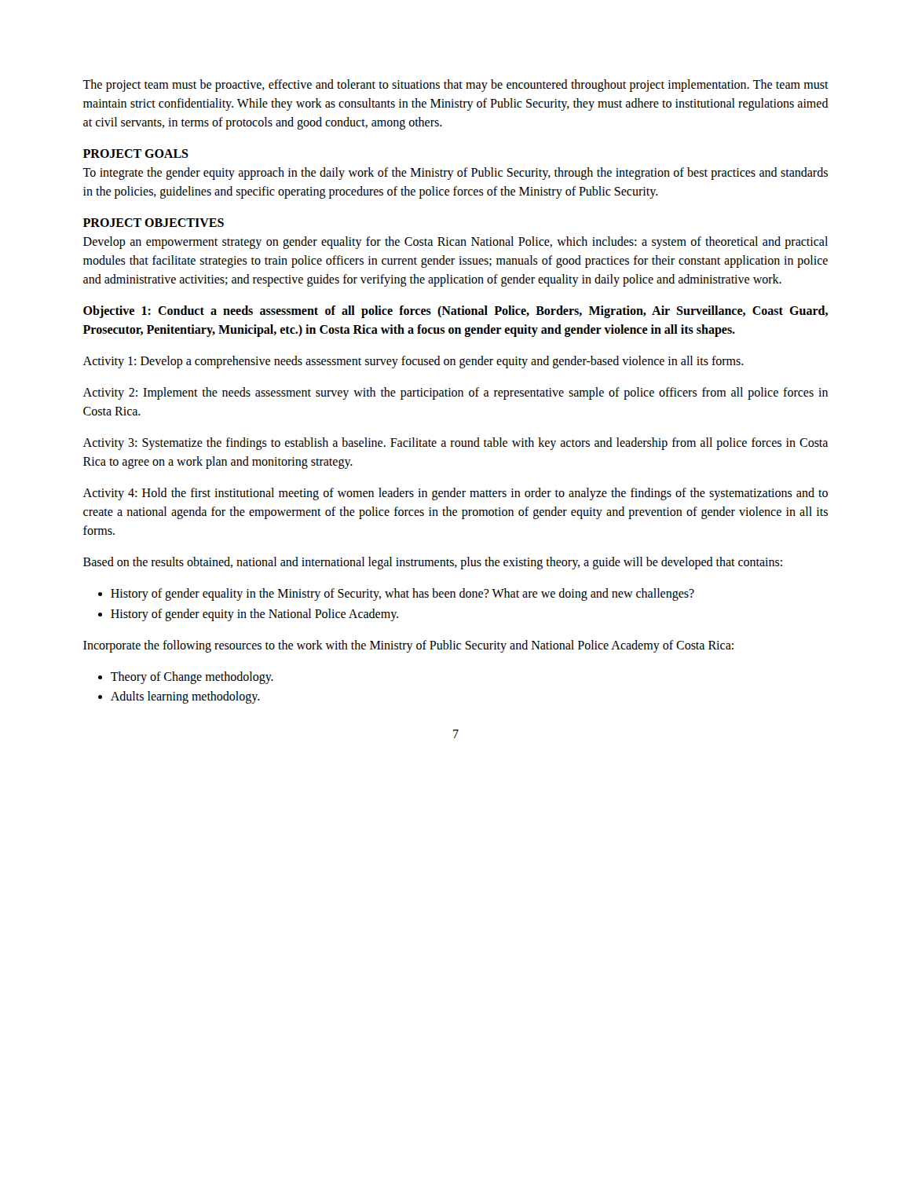The project team must be proactive, effective and tolerant to situations that may be encountered throughout project implementation. The team must maintain strict confidentiality. While they work as consultants in the Ministry of Public Security, they must adhere to institutional regulations aimed at civil servants, in terms of protocols and good conduct, among others.
Project Goals
To integrate the gender equity approach in the daily work of the Ministry of Public Security, through the integration of best practices and standards in the policies, guidelines and specific operating procedures of the police forces of the Ministry of Public Security.
Project Objectives
Develop an empowerment strategy on gender equality for the Costa Rican National Police, which includes: a system of theoretical and practical modules that facilitate strategies to train police officers in current gender issues; manuals of good practices for their constant application in police and administrative activities; and respective guides for verifying the application of gender equality in daily police and administrative work.
Objective 1: Conduct a needs assessment of all police forces (National Police, Borders, Migration, Air Surveillance, Coast Guard, Prosecutor, Penitentiary, Municipal, etc.) in Costa Rica with a focus on gender equity and gender violence in all its shapes.
Activity 1: Develop a comprehensive needs assessment survey focused on gender equity and gender-based violence in all its forms.
Activity 2: Implement the needs assessment survey with the participation of a representative sample of police officers from all police forces in Costa Rica.
Activity 3: Systematize the findings to establish a baseline. Facilitate a round table with key actors and leadership from all police forces in Costa Rica to agree on a work plan and monitoring strategy.
Activity 4: Hold the first institutional meeting of women leaders in gender matters in order to analyze the findings of the systematizations and to create a national agenda for the empowerment of the police forces in the promotion of gender equity and prevention of gender violence in all its forms.
Based on the results obtained, national and international legal instruments, plus the existing theory, a guide will be developed that contains:
History of gender equality in the Ministry of Security, what has been done? What are we doing and new challenges?
History of gender equity in the National Police Academy.
Incorporate the following resources to the work with the Ministry of Public Security and National Police Academy of Costa Rica:
Theory of Change methodology.
Adults learning methodology.
7